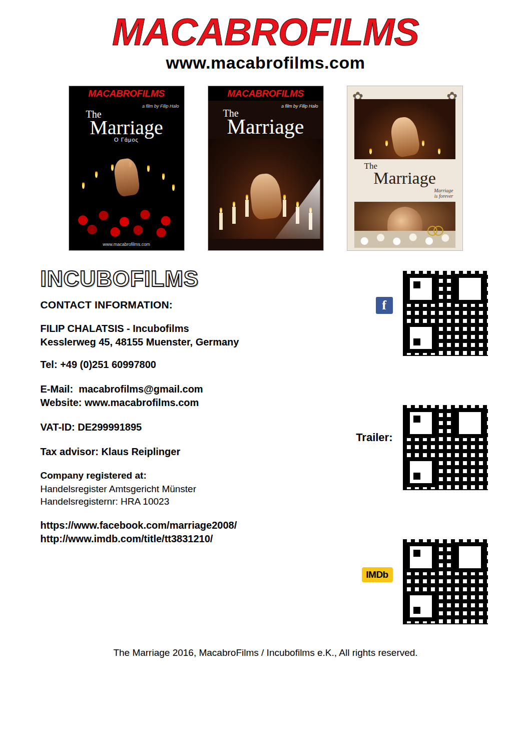MACABROFILMS
www.macabrofilms.com
MACABROFILMS
a film by Filip Halo
The Marriage Ο Γάμος
www.macabrofilms.com
MACABROFILMS
a film by Filip Halo
The Marriage
✿ ✿
The Marriage
Marriage
is forever
a film by Filip Halo
www.macabrofilms.com
INCUBOFILMS
CONTACT INFORMATION:
FILIP CHALATSIS - Incubofilms
Kesslerweg 45, 48155 Muenster, Germany
Tel: +49 (0)251 60997800
E-Mail: macabrofilms@gmail.com
Website: www.macabrofilms.com
VAT-ID: DE299991895
Tax advisor: Klaus Reiplinger
Company registered at: Handelsregister Amtsgericht Münster
Handelsregisternr: HRA 10023
https://www.facebook.com/marriage2008/
http://www.imdb.com/title/tt3831210/
f
Trailer:
IMDb
The Marriage 2016, MacabroFilms / Incubofilms e.K., All rights reserved.